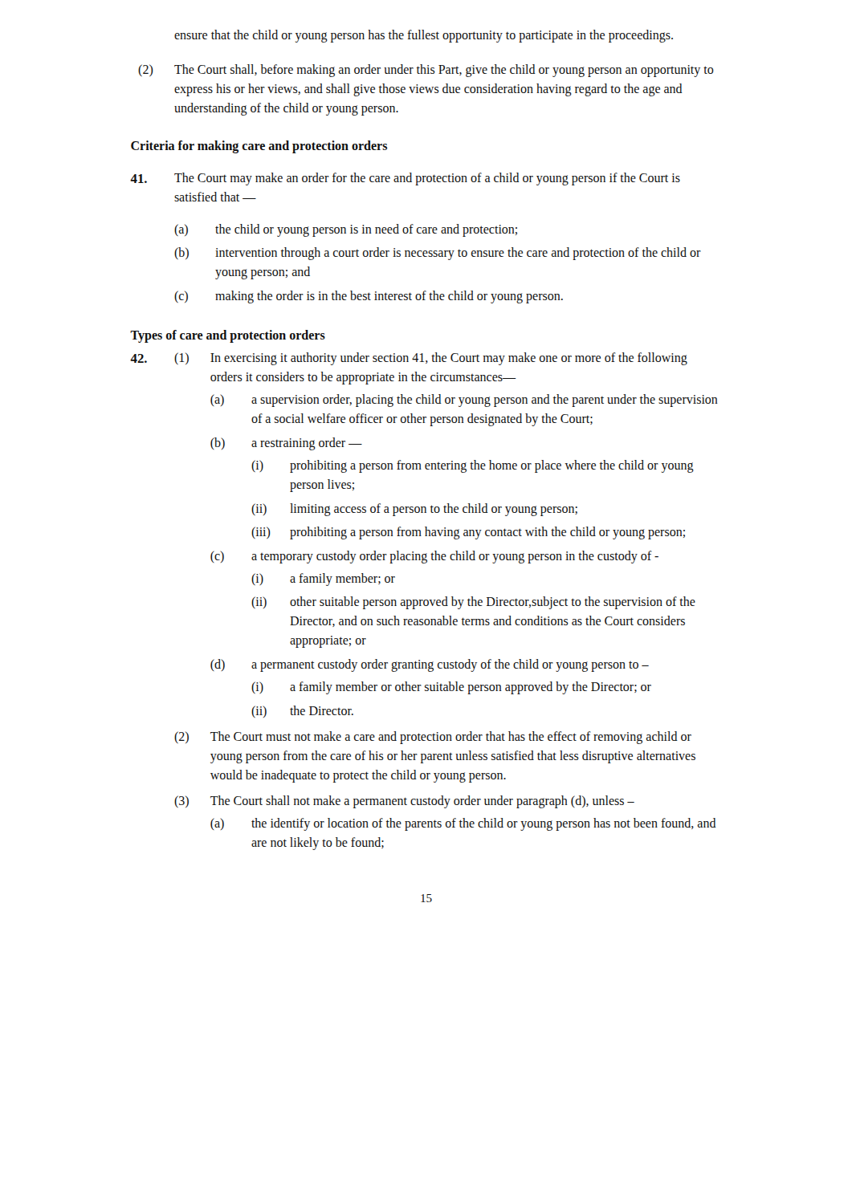ensure that the child or young person has the fullest opportunity to participate in the proceedings.
(2) The Court shall, before making an order under this Part, give the child or young person an opportunity to express his or her views, and shall give those views due consideration having regard to the age and understanding of the child or young person.
Criteria for making care and protection orders
41.
The Court may make an order for the care and protection of a child or young person if the Court is satisfied that —
(a) the child or young person is in need of care and protection;
(b) intervention through a court order is necessary to ensure the care and protection of the child or young person; and
(c) making the order is in the best interest of the child or young person.
Types of care and protection orders
42.
(1) In exercising it authority under section 41, the Court may make one or more of the following orders it considers to be appropriate in the circumstances—
(a) a supervision order, placing the child or young person and the parent under the supervision of a social welfare officer or other person designated by the Court;
(b) a restraining order —
(i) prohibiting a person from entering the home or place where the child or young person lives;
(ii) limiting access of a person to the child or young person;
(iii) prohibiting a person from having any contact with the child or young person;
(c) a temporary custody order placing the child or young person in the custody of -
(i) a family member; or
(ii) other suitable person approved by the Director,subject to the supervision of the Director, and on such reasonable terms and conditions as the Court considers appropriate; or
(d) a permanent custody order granting custody of the child or young person to –
(i) a family member or other suitable person approved by the Director; or
(ii) the Director.
(2) The Court must not make a care and protection order that has the effect of removing achild or young person from the care of his or her parent unless satisfied that less disruptive alternatives would be inadequate to protect the child or young person.
(3) The Court shall not make a permanent custody order under paragraph (d), unless –
(a) the identify or location of the parents of the child or young person has not been found, and are not likely to be found;
15